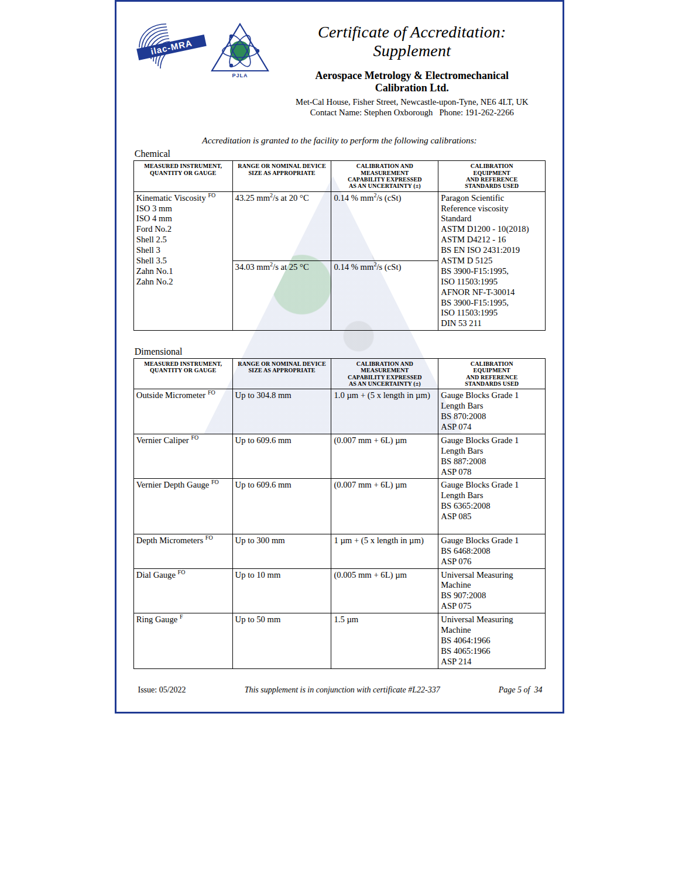ilac-MRA
PJLA
Certificate of Accreditation: Supplement
Aerospace Metrology & Electromechanical
Calibration Ltd.
Met-Cal House, Fisher Street, Newcastle-upon-Tyne, NE6 4LT, UK
Contact Name: Stephen Oxborough Phone: 191-262-2266
Accreditation is granted to the facility to perform the following calibrations:
Chemical
| Measured Instrument, Quantity or Gauge | Range or Nominal Device Size as Appropriate | Calibration and Measurement Capability Expressed as an Uncertainty (±) | Calibration Equipment and Reference Standards Used |
| --- | --- | --- | --- |
| Kinematic Viscosity FO ISO 3 mm ISO 4 mm Ford No.2 Shell 2.5 Shell 3 Shell 3.5 Zahn No.1 Zahn No.2 | 43.25 mm 2 /s at 20 °C | 0.14 % mm 2 /s (cSt) | Paragon Scientific Reference viscosity Standard ASTM D1200 - 10(2018) ASTM D4212 - 16 BS EN ISO 2431:2019 ASTM D 5125 BS 3900-F15:1995, ISO 11503:1995 AFNOR NF-T-30014 BS 3900-F15:1995, ISO 11503:1995 DIN 53 211 |
| 34.03 mm 2 /s at 25 °C | 0.14 % mm 2 /s (cSt) |
Dimensional
| Measured Instrument, Quantity or Gauge | Range or Nominal Device Size as Appropriate | Calibration and Measurement Capability Expressed as an Uncertainty (±) | Calibration Equipment and Reference Standards Used |
| --- | --- | --- | --- |
| Outside Micrometer FO | Up to 304.8 mm | 1.0 µm + (5 x length in µm) | Gauge Blocks Grade 1 Length Bars BS 870:2008 ASP 074 |
| Vernier Caliper FO | Up to 609.6 mm | (0.007 mm + 6L) µm | Gauge Blocks Grade 1 Length Bars BS 887:2008 ASP 078 |
| Vernier Depth Gauge FO | Up to 609.6 mm | (0.007 mm + 6L) µm | Gauge Blocks Grade 1 Length Bars BS 6365:2008 ASP 085 |
| Depth Micrometers FO | Up to 300 mm | 1 µm + (5 x length in µm) | Gauge Blocks Grade 1 BS 6468:2008 ASP 076 |
| Dial Gauge FO | Up to 10 mm | (0.005 mm + 6L) µm | Universal Measuring Machine BS 907:2008 ASP 075 |
| Ring Gauge F | Up to 50 mm | 1.5 µm | Universal Measuring Machine BS 4064:1966 BS 4065:1966 ASP 214 |
Issue: 05/2022
This supplement is in conjunction with certificate #L22-337
Page 5 of 34